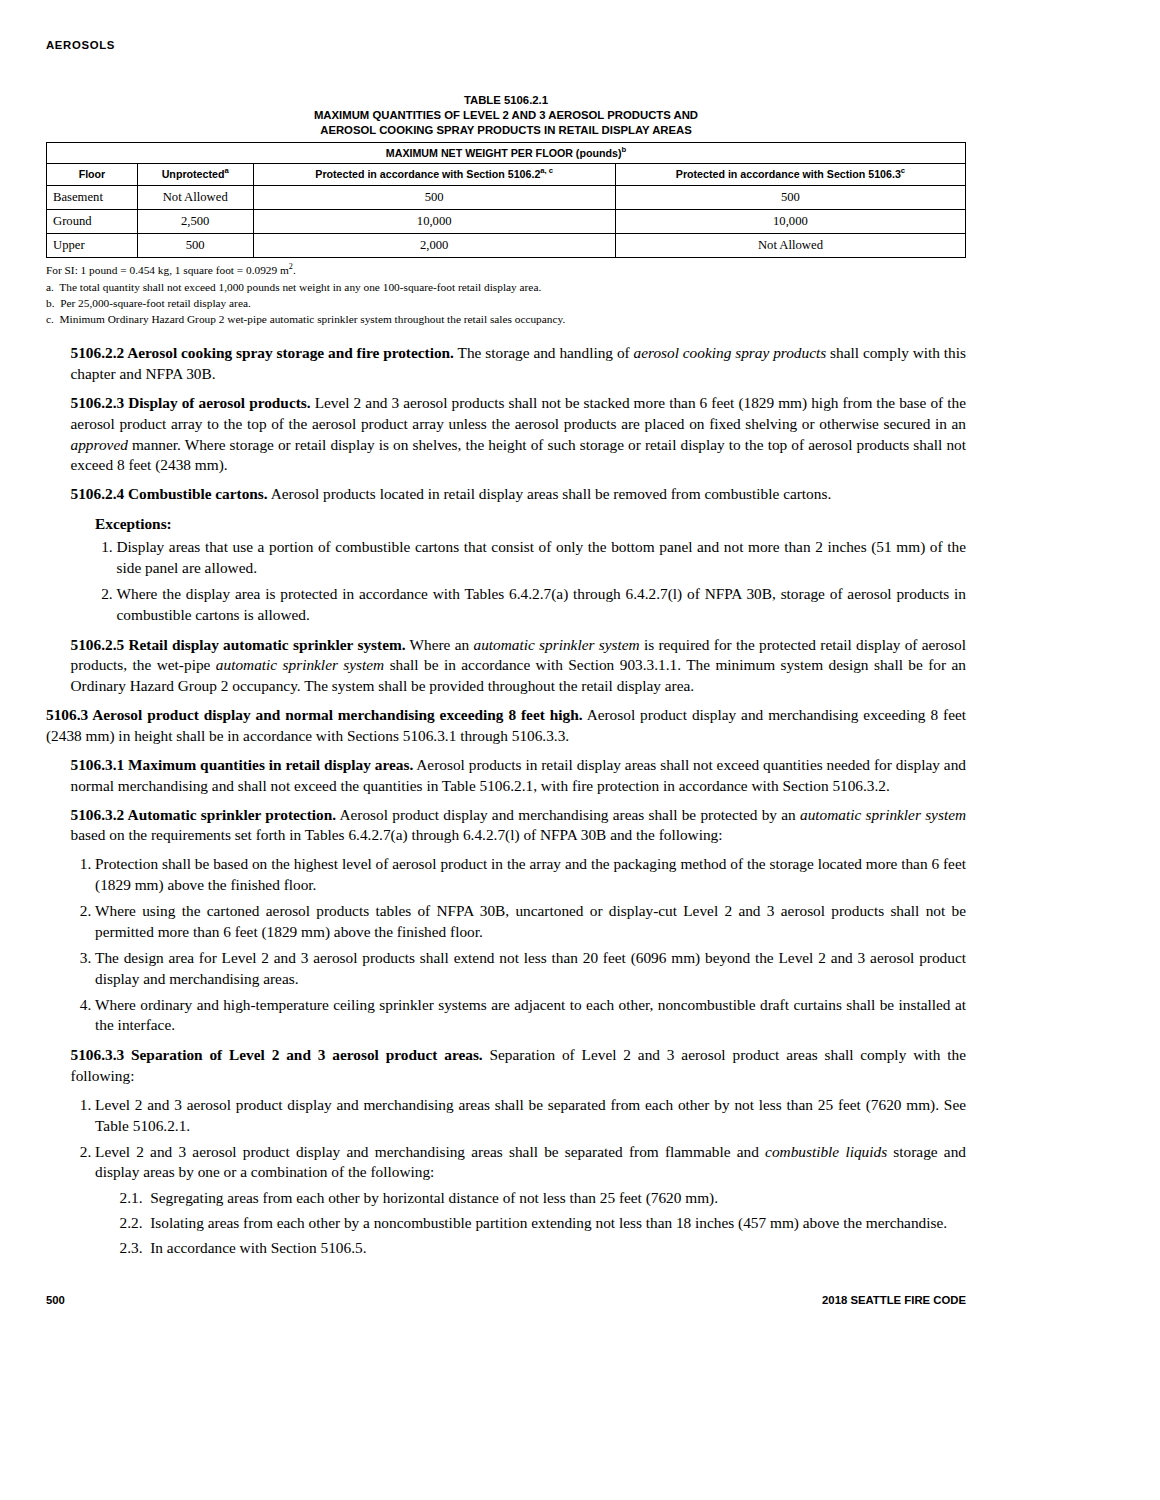AEROSOLS
TABLE 5106.2.1
MAXIMUM QUANTITIES OF LEVEL 2 AND 3 AEROSOL PRODUCTS AND
AEROSOL COOKING SPRAY PRODUCTS IN RETAIL DISPLAY AREAS
| MAXIMUM NET WEIGHT PER FLOOR (pounds) b |
| --- |
| Floor | Unprotected a | Protected in accordance with Section 5106.2 a, c | Protected in accordance with Section 5106.3 c |
| Basement | Not Allowed | 500 | 500 |
| Ground | 2,500 | 10,000 | 10,000 |
| Upper | 500 | 2,000 | Not Allowed |
For SI: 1 pound = 0.454 kg, 1 square foot = 0.0929 m2.
a. The total quantity shall not exceed 1,000 pounds net weight in any one 100-square-foot retail display area.
b. Per 25,000-square-foot retail display area.
c. Minimum Ordinary Hazard Group 2 wet-pipe automatic sprinkler system throughout the retail sales occupancy.
5106.2.2 Aerosol cooking spray storage and fire protection. The storage and handling of aerosol cooking spray products shall comply with this chapter and NFPA 30B.
5106.2.3 Display of aerosol products. Level 2 and 3 aerosol products shall not be stacked more than 6 feet (1829 mm) high from the base of the aerosol product array to the top of the aerosol product array unless the aerosol products are placed on fixed shelving or otherwise secured in an approved manner. Where storage or retail display is on shelves, the height of such storage or retail display to the top of aerosol products shall not exceed 8 feet (2438 mm).
5106.2.4 Combustible cartons. Aerosol products located in retail display areas shall be removed from combustible cartons.
Exceptions:
Display areas that use a portion of combustible cartons that consist of only the bottom panel and not more than 2 inches (51 mm) of the side panel are allowed.
Where the display area is protected in accordance with Tables 6.4.2.7(a) through 6.4.2.7(l) of NFPA 30B, storage of aerosol products in combustible cartons is allowed.
5106.2.5 Retail display automatic sprinkler system. Where an automatic sprinkler system is required for the protected retail display of aerosol products, the wet-pipe automatic sprinkler system shall be in accordance with Section 903.3.1.1. The minimum system design shall be for an Ordinary Hazard Group 2 occupancy. The system shall be provided throughout the retail display area.
5106.3 Aerosol product display and normal merchandising exceeding 8 feet high. Aerosol product display and merchandising exceeding 8 feet (2438 mm) in height shall be in accordance with Sections 5106.3.1 through 5106.3.3.
5106.3.1 Maximum quantities in retail display areas. Aerosol products in retail display areas shall not exceed quantities needed for display and normal merchandising and shall not exceed the quantities in Table 5106.2.1, with fire protection in accordance with Section 5106.3.2.
5106.3.2 Automatic sprinkler protection. Aerosol product display and merchandising areas shall be protected by an automatic sprinkler system based on the requirements set forth in Tables 6.4.2.7(a) through 6.4.2.7(l) of NFPA 30B and the following:
Protection shall be based on the highest level of aerosol product in the array and the packaging method of the storage located more than 6 feet (1829 mm) above the finished floor.
Where using the cartoned aerosol products tables of NFPA 30B, uncartoned or display-cut Level 2 and 3 aerosol products shall not be permitted more than 6 feet (1829 mm) above the finished floor.
The design area for Level 2 and 3 aerosol products shall extend not less than 20 feet (6096 mm) beyond the Level 2 and 3 aerosol product display and merchandising areas.
Where ordinary and high-temperature ceiling sprinkler systems are adjacent to each other, noncombustible draft curtains shall be installed at the interface.
5106.3.3 Separation of Level 2 and 3 aerosol product areas. Separation of Level 2 and 3 aerosol product areas shall comply with the following:
Level 2 and 3 aerosol product display and merchandising areas shall be separated from each other by not less than 25 feet (7620 mm). See Table 5106.2.1.
Level 2 and 3 aerosol product display and merchandising areas shall be separated from flammable and combustible liquids storage and display areas by one or a combination of the following:
2.1. Segregating areas from each other by horizontal distance of not less than 25 feet (7620 mm).
2.2. Isolating areas from each other by a noncombustible partition extending not less than 18 inches (457 mm) above the merchandise.
2.3. In accordance with Section 5106.5.
500 2018 SEATTLE FIRE CODE